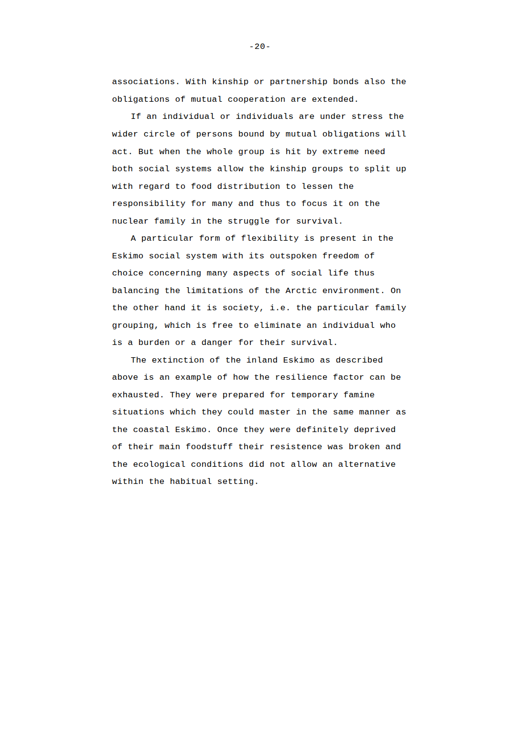-20-
associations. With kinship or partnership bonds also the obligations of mutual cooperation are extended.
If an individual or individuals are under stress the wider circle of persons bound by mutual obligations will act. But when the whole group is hit by extreme need both social systems allow the kinship groups to split up with regard to food distribution to lessen the responsibility for many and thus to focus it on the nuclear family in the struggle for survival.
A particular form of flexibility is present in the Eskimo social system with its outspoken freedom of choice concerning many aspects of social life thus balancing the limitations of the Arctic environment. On the other hand it is society, i.e. the particular family grouping, which is free to eliminate an individual who is a burden or a danger for their survival.
The extinction of the inland Eskimo as described above is an example of how the resilience factor can be exhausted. They were prepared for temporary famine situations which they could master in the same manner as the coastal Eskimo. Once they were definitely deprived of their main foodstuff their resistence was broken and the ecological conditions did not allow an alternative within the habitual setting.